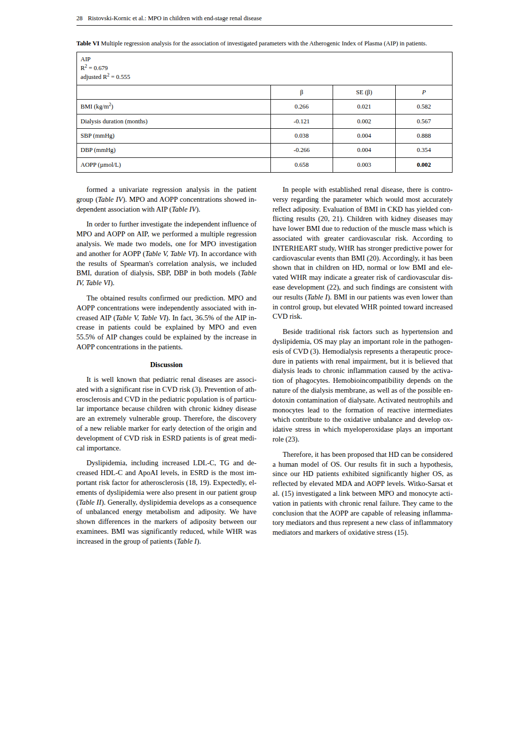28 Ristovski-Kornic et al.: MPO in children with end-stage renal disease
Table VI Multiple regression analysis for the association of investigated parameters with the Atherogenic Index of Plasma (AIP) in patients.
| AIP R 2 = 0.679 adjusted R 2 = 0.555 |
| | β | SE (β) | P |
| BMI (kg/m 2 ) | 0.266 | 0.021 | 0.582 |
| Dialysis duration (months) | -0.121 | 0.002 | 0.567 |
| SBP (mmHg) | 0.038 | 0.004 | 0.888 |
| DBP (mmHg) | -0.266 | 0.004 | 0.354 |
| AOPP (µmol/L) | 0.658 | 0.003 | 0.002 |
formed a univariate regression analysis in the patient group (Table IV). MPO and AOPP concentrations showed independent association with AIP (Table IV).
In order to further investigate the independent influence of MPO and AOPP on AIP, we performed a multiple regression analysis. We made two models, one for MPO investigation and another for AOPP (Table V, Table VI). In accordance with the results of Spearman's correlation analysis, we included BMI, duration of dialysis, SBP, DBP in both models (Table IV, Table VI).
The obtained results confirmed our prediction. MPO and AOPP concentrations were independently associated with increased AIP (Table V, Table VI). In fact, 36.5% of the AIP increase in patients could be explained by MPO and even 55.5% of AIP changes could be explained by the increase in AOPP concentrations in the patients.
Discussion
It is well known that pediatric renal diseases are associated with a significant rise in CVD risk (3). Prevention of atherosclerosis and CVD in the pediatric population is of particular importance because children with chronic kidney disease are an extremely vulnerable group. Therefore, the discovery of a new reliable marker for early detection of the origin and development of CVD risk in ESRD patients is of great medical importance.
Dyslipidemia, including increased LDL-C, TG and decreased HDL-C and ApoAI levels, in ESRD is the most important risk factor for atherosclerosis (18, 19). Expectedly, elements of dyslipidemia were also present in our patient group (Table II). Generally, dyslipidemia develops as a consequence of unbalanced energy metabolism and adiposity. We have shown differences in the markers of adiposity between our examinees. BMI was significantly reduced, while WHR was increased in the group of patients (Table I).
In people with established renal disease, there is controversy regarding the parameter which would most accurately reflect adiposity. Evaluation of BMI in CKD has yielded conflicting results (20, 21). Children with kidney diseases may have lower BMI due to reduction of the muscle mass which is associated with greater cardiovascular risk. According to INTERHEART study, WHR has stronger predictive power for cardiovascular events than BMI (20). Accordingly, it has been shown that in children on HD, normal or low BMI and elevated WHR may indicate a greater risk of cardiovascular disease development (22), and such findings are consistent with our results (Table I). BMI in our patients was even lower than in control group, but elevated WHR pointed toward increased CVD risk.
Beside traditional risk factors such as hypertension and dyslipidemia, OS may play an important role in the pathogenesis of CVD (3). Hemodialysis represents a therapeutic procedure in patients with renal impairment, but it is believed that dialysis leads to chronic inflammation caused by the activation of phagocytes. Hemobioincompatibility depends on the nature of the dialysis membrane, as well as of the possible endotoxin contamination of dialysate. Activated neutrophils and monocytes lead to the formation of reactive intermediates which contribute to the oxidative unbalance and develop oxidative stress in which myeloperoxidase plays an important role (23).
Therefore, it has been proposed that HD can be considered a human model of OS. Our results fit in such a hypothesis, since our HD patients exhibited significantly higher OS, as reflected by elevated MDA and AOPP levels. Witko-Sarsat et al. (15) investigated a link between MPO and monocyte activation in patients with chronic renal failure. They came to the conclusion that the AOPP are capable of releasing inflammatory mediators and thus represent a new class of inflammatory mediators and markers of oxidative stress (15).